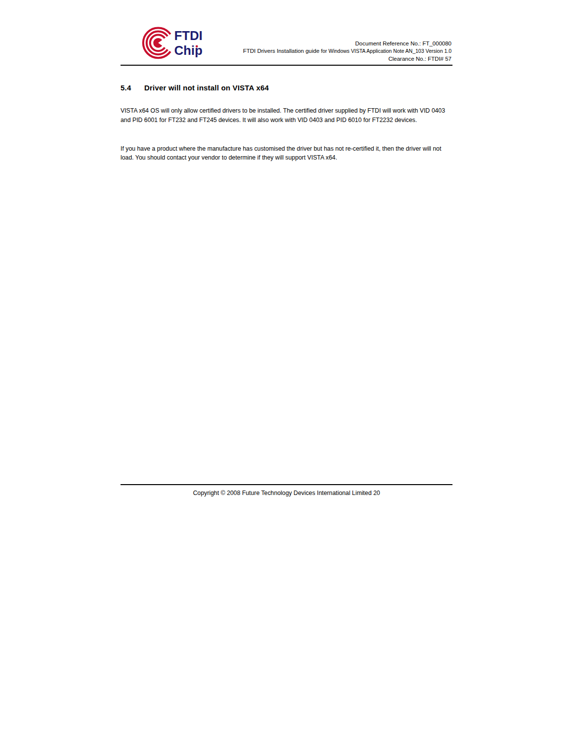FTDI Chip
Document Reference No.: FT_000080
FTDI Drivers Installation guide for Windows VISTA Application Note AN_103 Version 1.0
Clearance No.: FTDI# 57
5.4 Driver will not install on VISTA x64
VISTA x64 OS will only allow certified drivers to be installed. The certified driver supplied by FTDI will work with VID 0403 and PID 6001 for FT232 and FT245 devices. It will also work with VID 0403 and PID 6010 for FT2232 devices.
If you have a product where the manufacture has customised the driver but has not re-certified it, then the driver will not load. You should contact your vendor to determine if they will support VISTA x64.
Copyright © 2008 Future Technology Devices International Limited 20